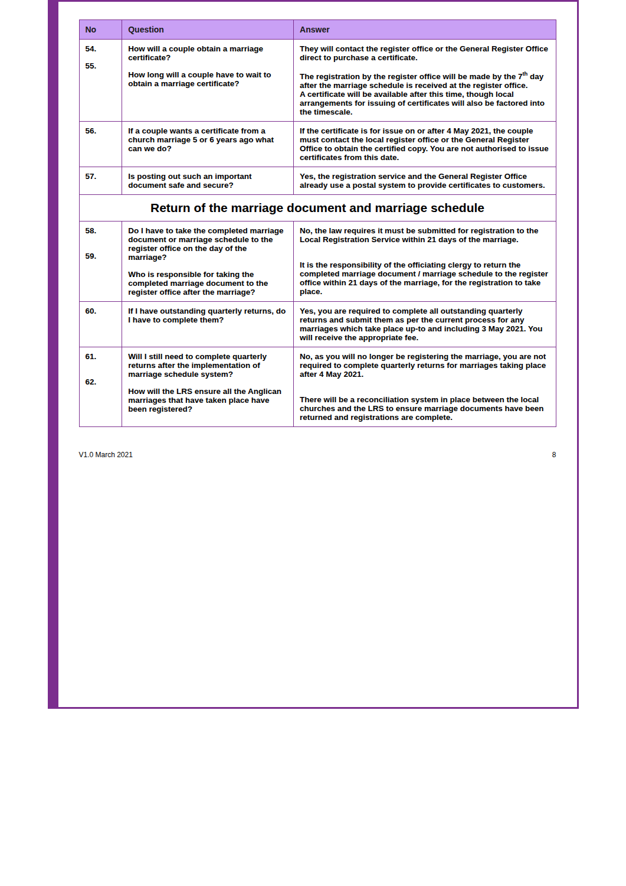| No | Question | Answer |
| --- | --- | --- |
| 54. 55. | How will a couple obtain a marriage certificate? How long will a couple have to wait to obtain a marriage certificate? | They will contact the register office or the General Register Office direct to purchase a certificate. The registration by the register office will be made by the 7 th day after the marriage schedule is received at the register office. A certificate will be available after this time, though local arrangements for issuing of certificates will also be factored into the timescale. |
| 56. | If a couple wants a certificate from a church marriage 5 or 6 years ago what can we do? | If the certificate is for issue on or after 4 May 2021, the couple must contact the local register office or the General Register Office to obtain the certified copy. You are not authorised to issue certificates from this date. |
| 57. | Is posting out such an important document safe and secure? | Yes, the registration service and the General Register Office already use a postal system to provide certificates to customers. |
| Return of the marriage document and marriage schedule |
| 58. 59. | Do I have to take the completed marriage document or marriage schedule to the register office on the day of the marriage? Who is responsible for taking the completed marriage document to the register office after the marriage? | No, the law requires it must be submitted for registration to the Local Registration Service within 21 days of the marriage. It is the responsibility of the officiating clergy to return the completed marriage document / marriage schedule to the register office within 21 days of the marriage, for the registration to take place. |
| 60. | If I have outstanding quarterly returns, do I have to complete them? | Yes, you are required to complete all outstanding quarterly returns and submit them as per the current process for any marriages which take place up-to and including 3 May 2021. You will receive the appropriate fee. |
| 61. 62. | Will I still need to complete quarterly returns after the implementation of marriage schedule system? How will the LRS ensure all the Anglican marriages that have taken place have been registered? | No, as you will no longer be registering the marriage, you are not required to complete quarterly returns for marriages taking place after 4 May 2021. There will be a reconciliation system in place between the local churches and the LRS to ensure marriage documents have been returned and registrations are complete. |
V1.0 March 2021 8